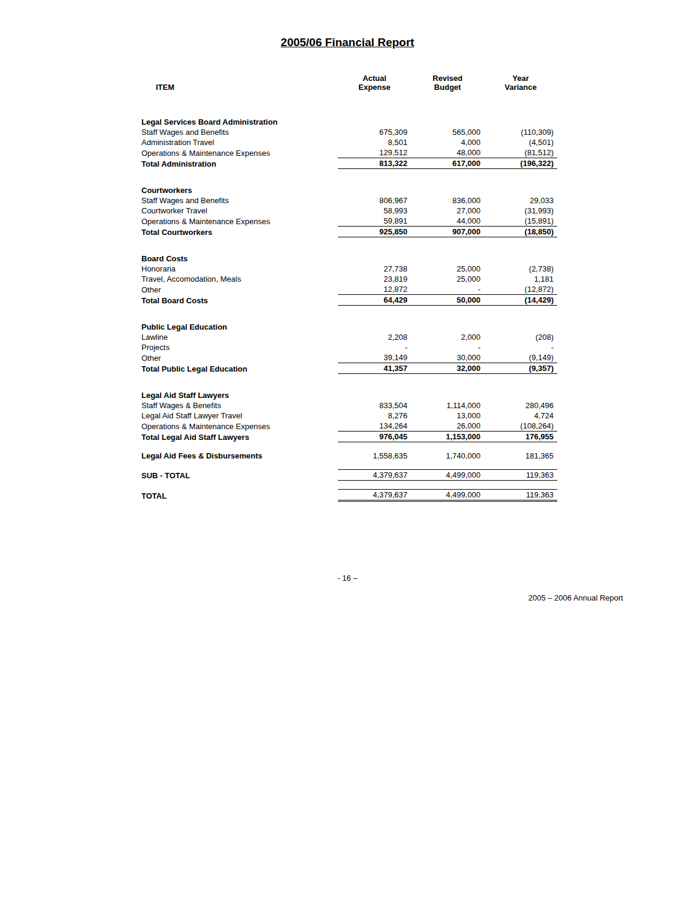2005/06 Financial Report
| ITEM | Actual Expense | Revised Budget | Year Variance |
| --- | --- | --- | --- |
| Legal Services Board Administration | | | |
| Staff Wages and Benefits | 675,309 | 565,000 | (110,309) |
| Administration Travel | 8,501 | 4,000 | (4,501) |
| Operations & Maintenance Expenses | 129,512 | 48,000 | (81,512) |
| Total Administration | 813,322 | 617,000 | (196,322) |
| Courtworkers | | | |
| Staff Wages and Benefits | 806,967 | 836,000 | 29,033 |
| Courtworker Travel | 58,993 | 27,000 | (31,993) |
| Operations & Maintenance Expenses | 59,891 | 44,000 | (15,891) |
| Total Courtworkers | 925,850 | 907,000 | (18,850) |
| Board Costs | | | |
| Honoraria | 27,738 | 25,000 | (2,738) |
| Travel, Accomodation, Meals | 23,819 | 25,000 | 1,181 |
| Other | 12,872 | - | (12,872) |
| Total Board Costs | 64,429 | 50,000 | (14,429) |
| Public Legal Education | | | |
| Lawline | 2,208 | 2,000 | (208) |
| Projects | - | - | - |
| Other | 39,149 | 30,000 | (9,149) |
| Total Public Legal Education | 41,357 | 32,000 | (9,357) |
| Legal Aid Staff Lawyers | | | |
| Staff Wages & Benefits | 833,504 | 1,114,000 | 280,496 |
| Legal Aid Staff Lawyer Travel | 8,276 | 13,000 | 4,724 |
| Operations & Maintenance Expenses | 134,264 | 26,000 | (108,264) |
| Total Legal Aid Staff Lawyers | 976,045 | 1,153,000 | 176,955 |
| Legal Aid Fees & Disbursements | 1,558,635 | 1,740,000 | 181,365 |
| SUB - TOTAL | 4,379,637 | 4,499,000 | 119,363 |
| TOTAL | 4,379,637 | 4,499,000 | 119,363 |
- 16 –
2005 – 2006 Annual Report